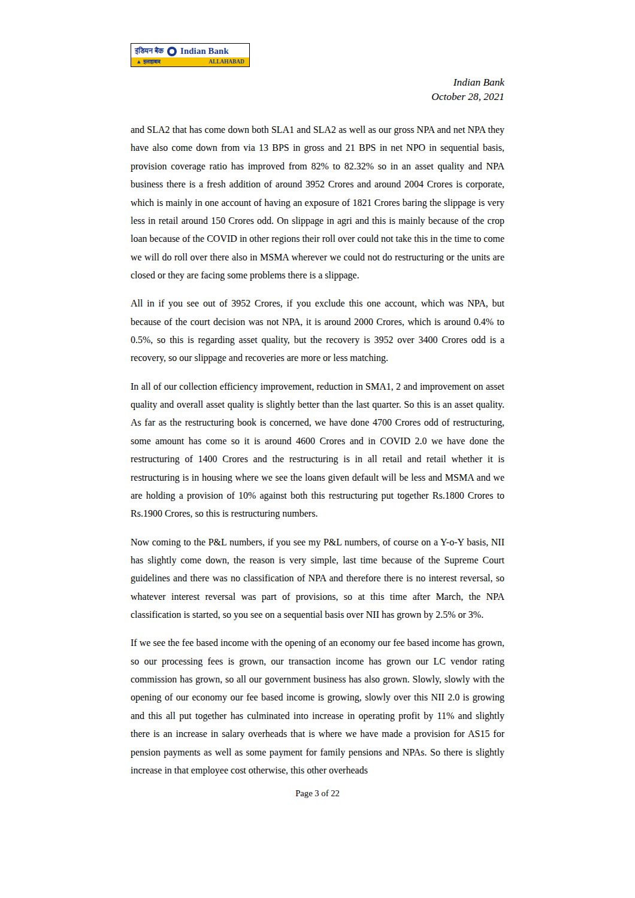इंडियन बैंक Indian Bank
▲ इलाहाबाद ALLAHABAD
Indian Bank
October 28, 2021
and SLA2 that has come down both SLA1 and SLA2 as well as our gross NPA and net NPA they have also come down from via 13 BPS in gross and 21 BPS in net NPO in sequential basis, provision coverage ratio has improved from 82% to 82.32% so in an asset quality and NPA business there is a fresh addition of around 3952 Crores and around 2004 Crores is corporate, which is mainly in one account of having an exposure of 1821 Crores baring the slippage is very less in retail around 150 Crores odd. On slippage in agri and this is mainly because of the crop loan because of the COVID in other regions their roll over could not take this in the time to come we will do roll over there also in MSMA wherever we could not do restructuring or the units are closed or they are facing some problems there is a slippage.
All in if you see out of 3952 Crores, if you exclude this one account, which was NPA, but because of the court decision was not NPA, it is around 2000 Crores, which is around 0.4% to 0.5%, so this is regarding asset quality, but the recovery is 3952 over 3400 Crores odd is a recovery, so our slippage and recoveries are more or less matching.
In all of our collection efficiency improvement, reduction in SMA1, 2 and improvement on asset quality and overall asset quality is slightly better than the last quarter. So this is an asset quality. As far as the restructuring book is concerned, we have done 4700 Crores odd of restructuring, some amount has come so it is around 4600 Crores and in COVID 2.0 we have done the restructuring of 1400 Crores and the restructuring is in all retail and retail whether it is restructuring is in housing where we see the loans given default will be less and MSMA and we are holding a provision of 10% against both this restructuring put together Rs.1800 Crores to Rs.1900 Crores, so this is restructuring numbers.
Now coming to the P&L numbers, if you see my P&L numbers, of course on a Y-o-Y basis, NII has slightly come down, the reason is very simple, last time because of the Supreme Court guidelines and there was no classification of NPA and therefore there is no interest reversal, so whatever interest reversal was part of provisions, so at this time after March, the NPA classification is started, so you see on a sequential basis over NII has grown by 2.5% or 3%.
If we see the fee based income with the opening of an economy our fee based income has grown, so our processing fees is grown, our transaction income has grown our LC vendor rating commission has grown, so all our government business has also grown. Slowly, slowly with the opening of our economy our fee based income is growing, slowly over this NII 2.0 is growing and this all put together has culminated into increase in operating profit by 11% and slightly there is an increase in salary overheads that is where we have made a provision for AS15 for pension payments as well as some payment for family pensions and NPAs. So there is slightly increase in that employee cost otherwise, this other overheads
Page 3 of 22